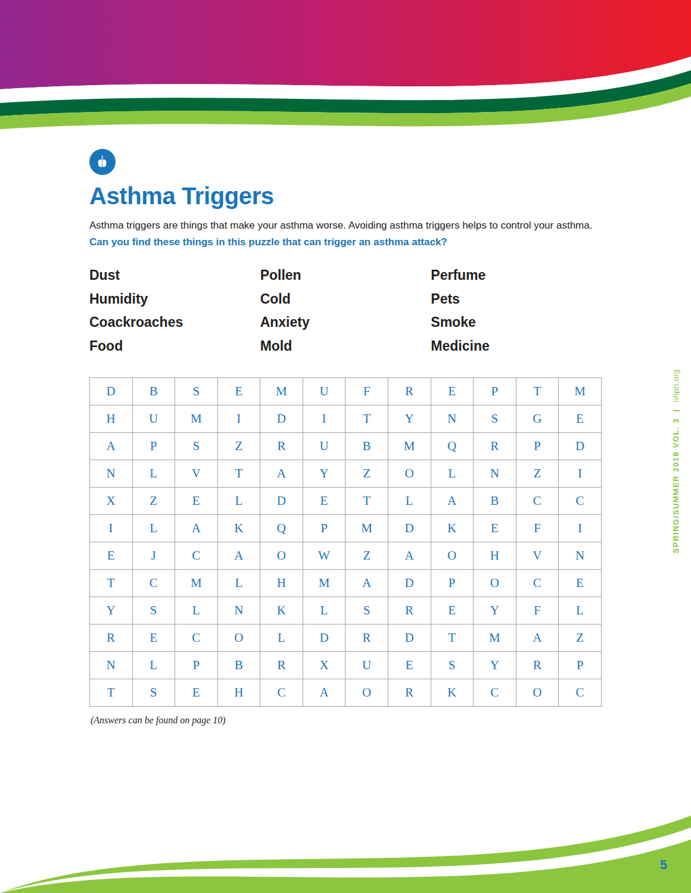SPRING/SUMMER 2016 VOL. 3 | nhpri.org
Asthma Triggers
Asthma triggers are things that make your asthma worse. Avoiding asthma triggers helps to control your asthma.
Can you find these things in this puzzle that can trigger an asthma attack?
Dust Pollen Perfume Humidity Cold Pets Coackroaches Anxiety Smoke Food Mold Medicine
| D | B | S | E | M | U | F | R | E | P | T | M |
| H | U | M | I | D | I | T | Y | N | S | G | E |
| A | P | S | Z | R | U | B | M | Q | R | P | D |
| N | L | V | T | A | Y | Z | O | L | N | Z | I |
| X | Z | E | L | D | E | T | L | A | B | C | C |
| I | L | A | K | Q | P | M | D | K | E | F | I |
| E | J | C | A | O | W | Z | A | O | H | V | N |
| T | C | M | L | H | M | A | D | P | O | C | E |
| Y | S | L | N | K | L | S | R | E | Y | F | L |
| R | E | C | O | L | D | R | D | T | M | A | Z |
| N | L | P | B | R | X | U | E | S | Y | R | P |
| T | S | E | H | C | A | O | R | K | C | O | C |
(Answers can be found on page 10)
5